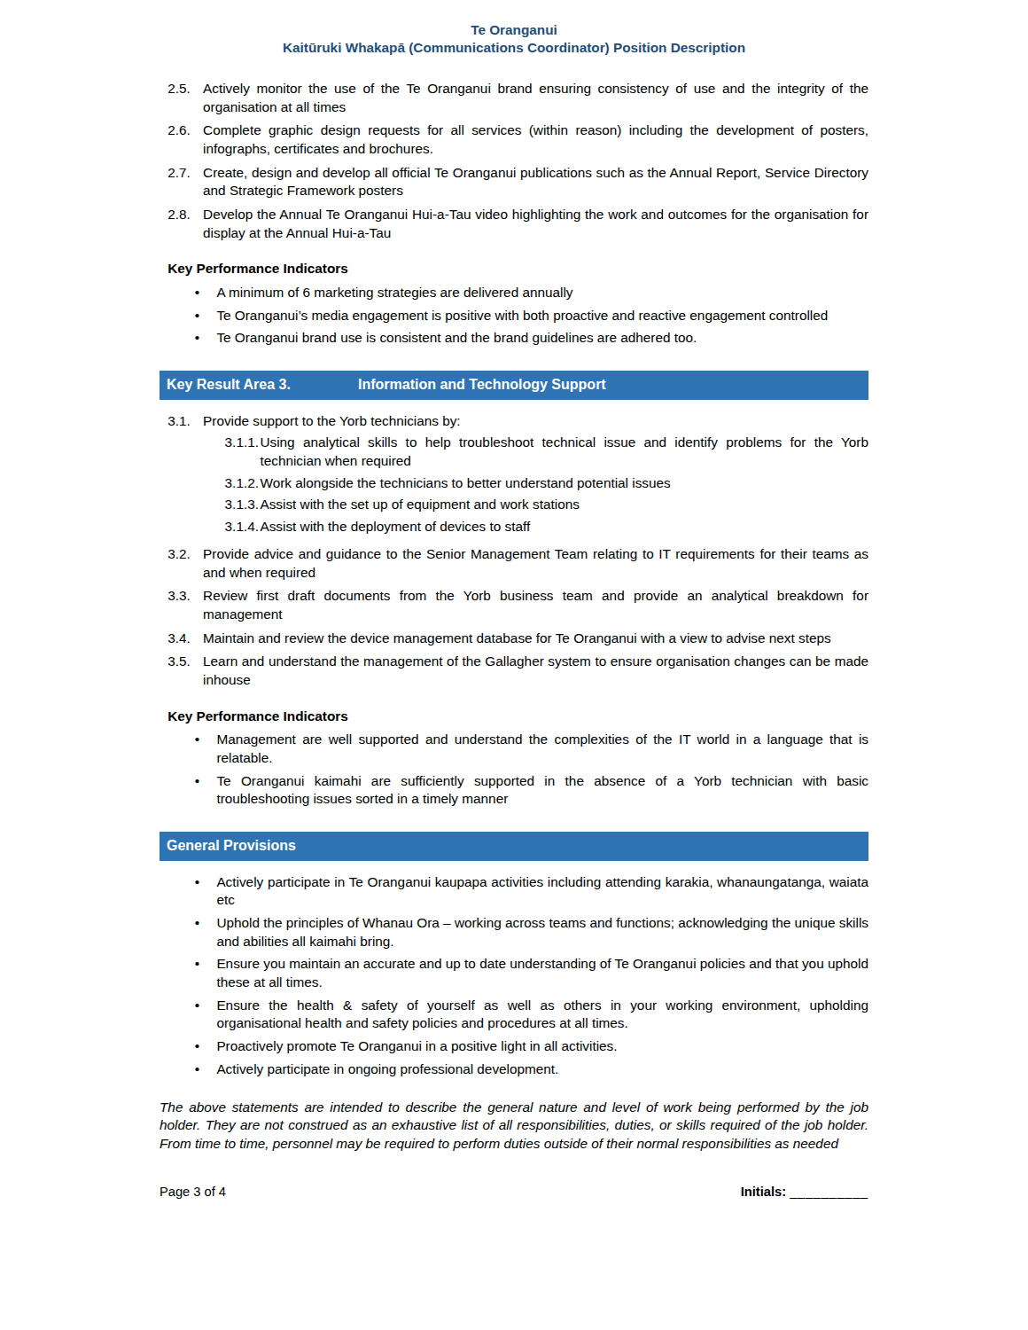Te Oranganui Kaitūruki Whakapā (Communications Coordinator) Position Description
2.5. Actively monitor the use of the Te Oranganui brand ensuring consistency of use and the integrity of the organisation at all times
2.6. Complete graphic design requests for all services (within reason) including the development of posters, infographs, certificates and brochures.
2.7. Create, design and develop all official Te Oranganui publications such as the Annual Report, Service Directory and Strategic Framework posters
2.8. Develop the Annual Te Oranganui Hui-a-Tau video highlighting the work and outcomes for the organisation for display at the Annual Hui-a-Tau
Key Performance Indicators
A minimum of 6 marketing strategies are delivered annually
Te Oranganui’s media engagement is positive with both proactive and reactive engagement controlled
Te Oranganui brand use is consistent and the brand guidelines are adhered too.
Key Result Area 3. Information and Technology Support
3.1. Provide support to the Yorb technicians by:
3.1.1. Using analytical skills to help troubleshoot technical issue and identify problems for the Yorb technician when required
3.1.2. Work alongside the technicians to better understand potential issues
3.1.3. Assist with the set up of equipment and work stations
3.1.4. Assist with the deployment of devices to staff
3.2. Provide advice and guidance to the Senior Management Team relating to IT requirements for their teams as and when required
3.3. Review first draft documents from the Yorb business team and provide an analytical breakdown for management
3.4. Maintain and review the device management database for Te Oranganui with a view to advise next steps
3.5. Learn and understand the management of the Gallagher system to ensure organisation changes can be made inhouse
Key Performance Indicators
Management are well supported and understand the complexities of the IT world in a language that is relatable.
Te Oranganui kaimahi are sufficiently supported in the absence of a Yorb technician with basic troubleshooting issues sorted in a timely manner
General Provisions
Actively participate in Te Oranganui kaupapa activities including attending karakia, whanaungatanga, waiata etc
Uphold the principles of Whanau Ora – working across teams and functions; acknowledging the unique skills and abilities all kaimahi bring.
Ensure you maintain an accurate and up to date understanding of Te Oranganui policies and that you uphold these at all times.
Ensure the health & safety of yourself as well as others in your working environment, upholding organisational health and safety policies and procedures at all times.
Proactively promote Te Oranganui in a positive light in all activities.
Actively participate in ongoing professional development.
The above statements are intended to describe the general nature and level of work being performed by the job holder. They are not construed as an exhaustive list of all responsibilities, duties, or skills required of the job holder. From time to time, personnel may be required to perform duties outside of their normal responsibilities as needed
Page 3 of 4 Initials: __________